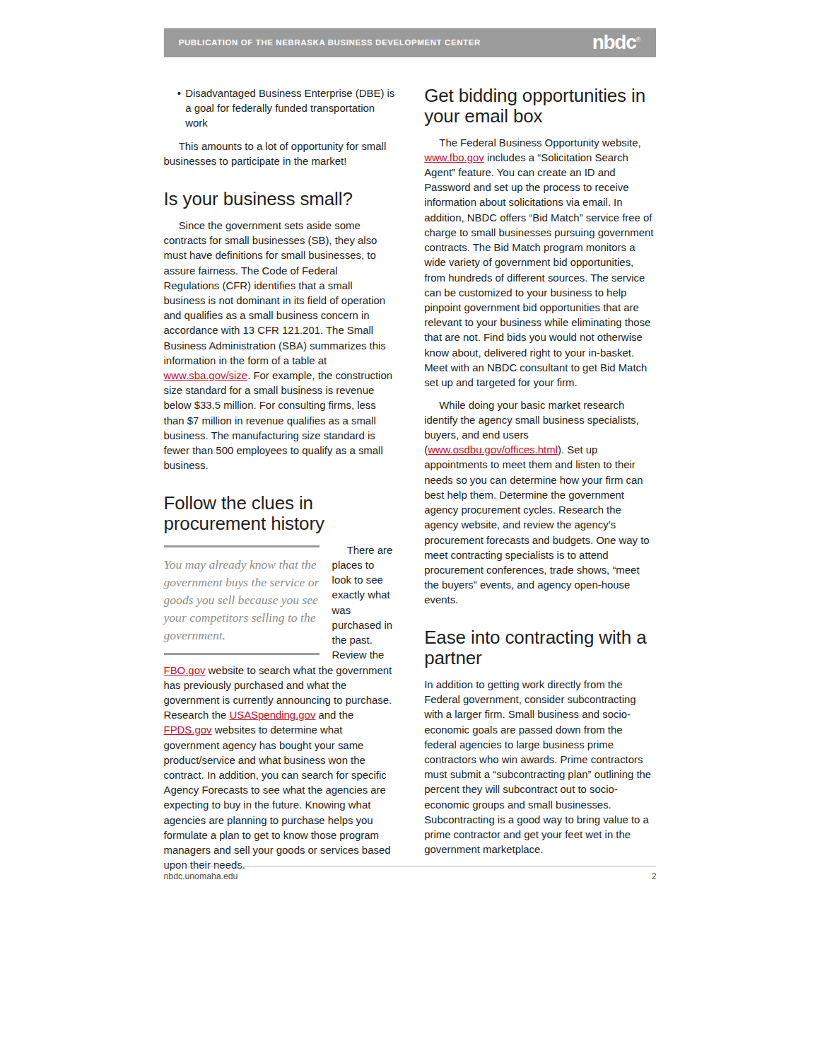Publication of the Nebraska Business Development Center
nbdc®
Disadvantaged Business Enterprise (DBE) is a goal for federally funded transportation work
This amounts to a lot of opportunity for small businesses to participate in the market!
Is your business small?
Since the government sets aside some contracts for small businesses (SB), they also must have definitions for small businesses, to assure fairness. The Code of Federal Regulations (CFR) identifies that a small business is not dominant in its field of operation and qualifies as a small business concern in accordance with 13 CFR 121.201. The Small Business Administration (SBA) summarizes this information in the form of a table at www.sba.gov/size. For example, the construction size standard for a small business is revenue below $33.5 million. For consulting firms, less than $7 million in revenue qualifies as a small business. The manufacturing size standard is fewer than 500 employees to qualify as a small business.
Follow the clues in procurement history
You may already know that the government buys the service or goods you sell because you see your competitors selling to the government.
There are places to look to see exactly what was purchased in the past. Review the FBO.gov website to search what the government has previously purchased and what the government is currently announcing to purchase. Research the USASpending.gov and the FPDS.gov websites to determine what government agency has bought your same product/service and what business won the contract. In addition, you can search for specific Agency Forecasts to see what the agencies are expecting to buy in the future. Knowing what agencies are planning to purchase helps you formulate a plan to get to know those program managers and sell your goods or services based upon their needs.
Get bidding opportunities in your email box
The Federal Business Opportunity website, www.fbo.gov includes a “Solicitation Search Agent” feature. You can create an ID and Password and set up the process to receive information about solicitations via email. In addition, NBDC offers “Bid Match” service free of charge to small businesses pursuing government contracts. The Bid Match program monitors a wide variety of government bid opportunities, from hundreds of different sources. The service can be customized to your business to help pinpoint government bid opportunities that are relevant to your business while eliminating those that are not. Find bids you would not otherwise know about, delivered right to your in-basket. Meet with an NBDC consultant to get Bid Match set up and targeted for your firm.
While doing your basic market research identify the agency small business specialists, buyers, and end users (www.osdbu.gov/offices.html). Set up appointments to meet them and listen to their needs so you can determine how your firm can best help them. Determine the government agency procurement cycles. Research the agency website, and review the agency’s procurement forecasts and budgets. One way to meet contracting specialists is to attend procurement conferences, trade shows, “meet the buyers” events, and agency open-house events.
Ease into contracting with a partner
In addition to getting work directly from the Federal government, consider subcontracting with a larger firm. Small business and socio-economic goals are passed down from the federal agencies to large business prime contractors who win awards. Prime contractors must submit a “subcontracting plan” outlining the percent they will subcontract out to socio-economic groups and small businesses. Subcontracting is a good way to bring value to a prime contractor and get your feet wet in the government marketplace.
nbdc.unomaha.edu
2